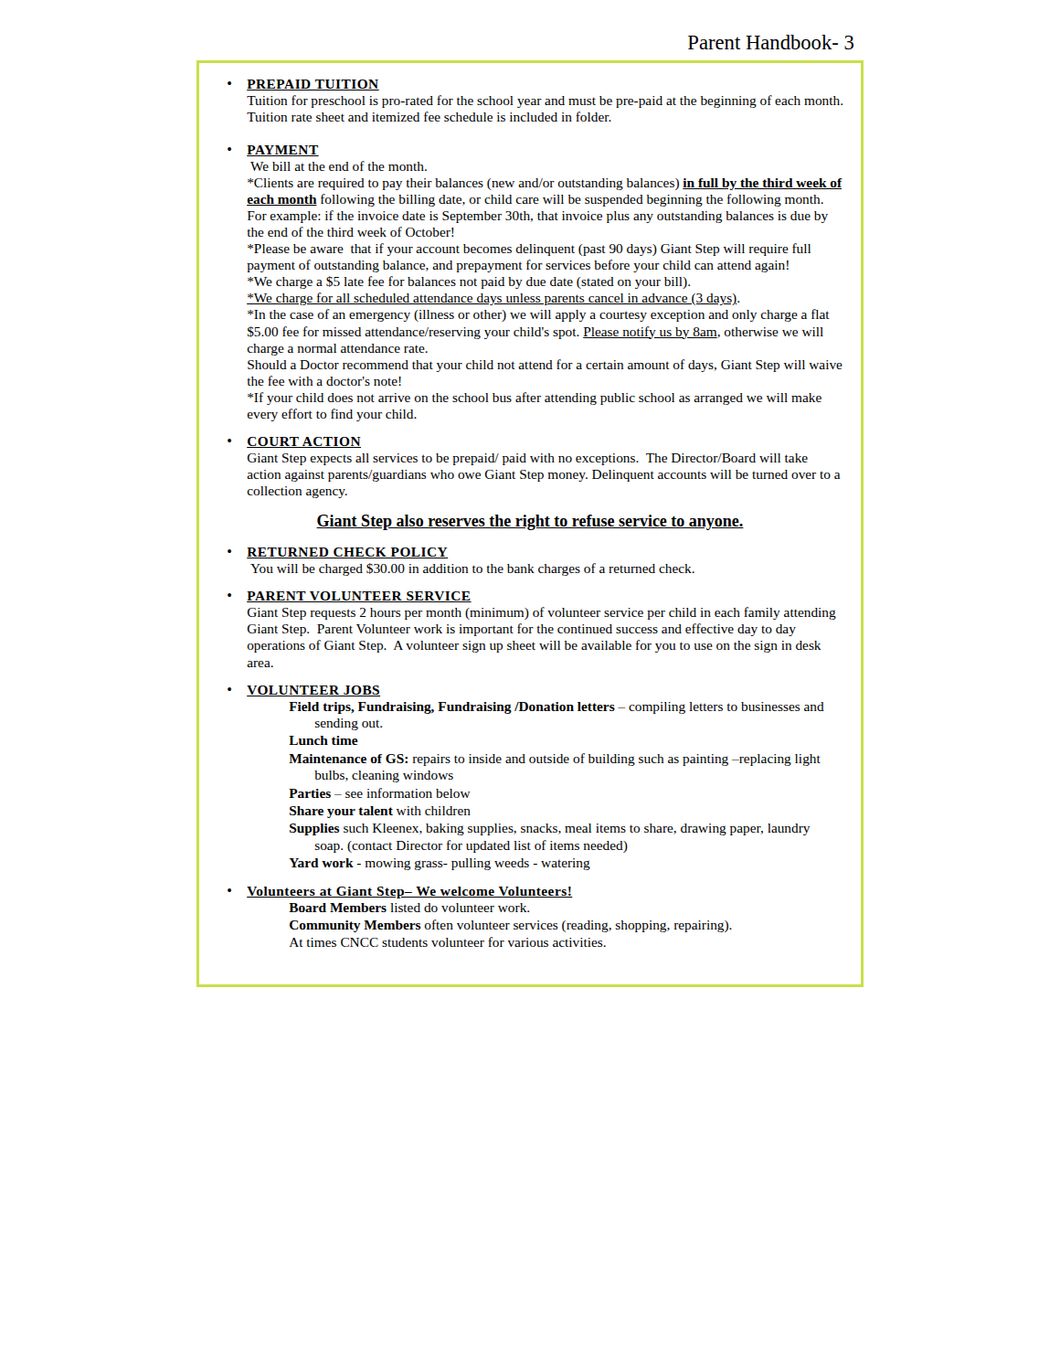Parent Handbook- 3
PREPAID TUITION
Tuition for preschool is pro-rated for the school year and must be pre-paid at the beginning of each month. Tuition rate sheet and itemized fee schedule is included in folder.
PAYMENT
We bill at the end of the month.
*Clients are required to pay their balances (new and/or outstanding balances) in full by the third week of each month following the billing date, or child care will be suspended beginning the following month. For example: if the invoice date is September 30th, that invoice plus any outstanding balances is due by the end of the third week of October!
*Please be aware that if your account becomes delinquent (past 90 days) Giant Step will require full payment of outstanding balance, and prepayment for services before your child can attend again!
*We charge a $5 late fee for balances not paid by due date (stated on your bill).
*We charge for all scheduled attendance days unless parents cancel in advance (3 days).
*In the case of an emergency (illness or other) we will apply a courtesy exception and only charge a flat $5.00 fee for missed attendance/reserving your child's spot. Please notify us by 8am, otherwise we will charge a normal attendance rate.
Should a Doctor recommend that your child not attend for a certain amount of days, Giant Step will waive the fee with a doctor's note!
*If your child does not arrive on the school bus after attending public school as arranged we will make every effort to find your child.
COURT ACTION
Giant Step expects all services to be prepaid/ paid with no exceptions. The Director/Board will take action against parents/guardians who owe Giant Step money. Delinquent accounts will be turned over to a collection agency.
Giant Step also reserves the right to refuse service to anyone.
RETURNED CHECK POLICY
You will be charged $30.00 in addition to the bank charges of a returned check.
PARENT VOLUNTEER SERVICE
Giant Step requests 2 hours per month (minimum) of volunteer service per child in each family attending Giant Step. Parent Volunteer work is important for the continued success and effective day to day operations of Giant Step. A volunteer sign up sheet will be available for you to use on the sign in desk area.
VOLUNTEER JOBS
Field trips, Fundraising, Fundraising /Donation letters – compiling letters to businesses and sending out.
Lunch time
Maintenance of GS: repairs to inside and outside of building such as painting –replacing light bulbs, cleaning windows
Parties – see information below
Share your talent with children
Supplies such Kleenex, baking supplies, snacks, meal items to share, drawing paper, laundry soap. (contact Director for updated list of items needed)
Yard work - mowing grass- pulling weeds - watering
Volunteers at Giant Step– We welcome Volunteers!
Board Members listed do volunteer work.
Community Members often volunteer services (reading, shopping, repairing).
At times CNCC students volunteer for various activities.